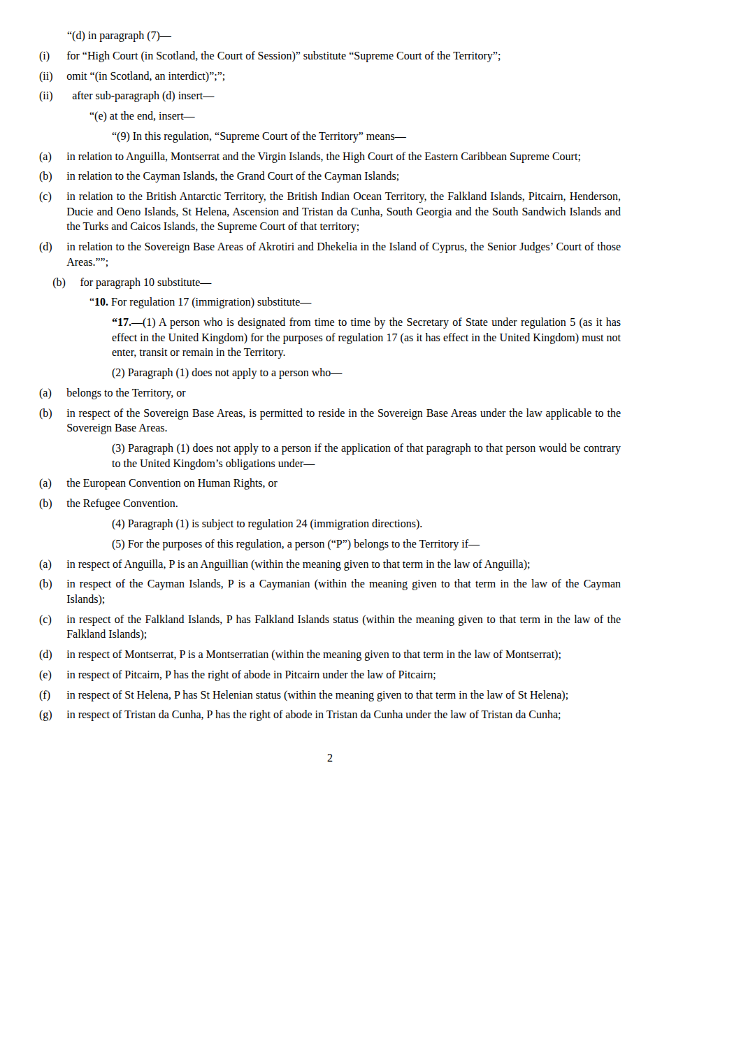“(d) in paragraph (7)—
(i) for “High Court (in Scotland, the Court of Session)” substitute “Supreme Court of the Territory”;
(ii) omit “(in Scotland, an interdict)”;”;
(ii) after sub-paragraph (d) insert—
“(e) at the end, insert—
“(9) In this regulation, “Supreme Court of the Territory” means—
(a) in relation to Anguilla, Montserrat and the Virgin Islands, the High Court of the Eastern Caribbean Supreme Court;
(b) in relation to the Cayman Islands, the Grand Court of the Cayman Islands;
(c) in relation to the British Antarctic Territory, the British Indian Ocean Territory, the Falkland Islands, Pitcairn, Henderson, Ducie and Oeno Islands, St Helena, Ascension and Tristan da Cunha, South Georgia and the South Sandwich Islands and the Turks and Caicos Islands, the Supreme Court of that territory;
(d) in relation to the Sovereign Base Areas of Akrotiri and Dhekelia in the Island of Cyprus, the Senior Judges’ Court of those Areas.””;
(b) for paragraph 10 substitute—
“10. For regulation 17 (immigration) substitute—
“17.—(1) A person who is designated from time to time by the Secretary of State under regulation 5 (as it has effect in the United Kingdom) for the purposes of regulation 17 (as it has effect in the United Kingdom) must not enter, transit or remain in the Territory.
(2) Paragraph (1) does not apply to a person who—
(a) belongs to the Territory, or
(b) in respect of the Sovereign Base Areas, is permitted to reside in the Sovereign Base Areas under the law applicable to the Sovereign Base Areas.
(3) Paragraph (1) does not apply to a person if the application of that paragraph to that person would be contrary to the United Kingdom’s obligations under—
(a) the European Convention on Human Rights, or
(b) the Refugee Convention.
(4) Paragraph (1) is subject to regulation 24 (immigration directions).
(5) For the purposes of this regulation, a person (“P”) belongs to the Territory if—
(a) in respect of Anguilla, P is an Anguillian (within the meaning given to that term in the law of Anguilla);
(b) in respect of the Cayman Islands, P is a Caymanian (within the meaning given to that term in the law of the Cayman Islands);
(c) in respect of the Falkland Islands, P has Falkland Islands status (within the meaning given to that term in the law of the Falkland Islands);
(d) in respect of Montserrat, P is a Montserratian (within the meaning given to that term in the law of Montserrat);
(e) in respect of Pitcairn, P has the right of abode in Pitcairn under the law of Pitcairn;
(f) in respect of St Helena, P has St Helenian status (within the meaning given to that term in the law of St Helena);
(g) in respect of Tristan da Cunha, P has the right of abode in Tristan da Cunha under the law of Tristan da Cunha;
2